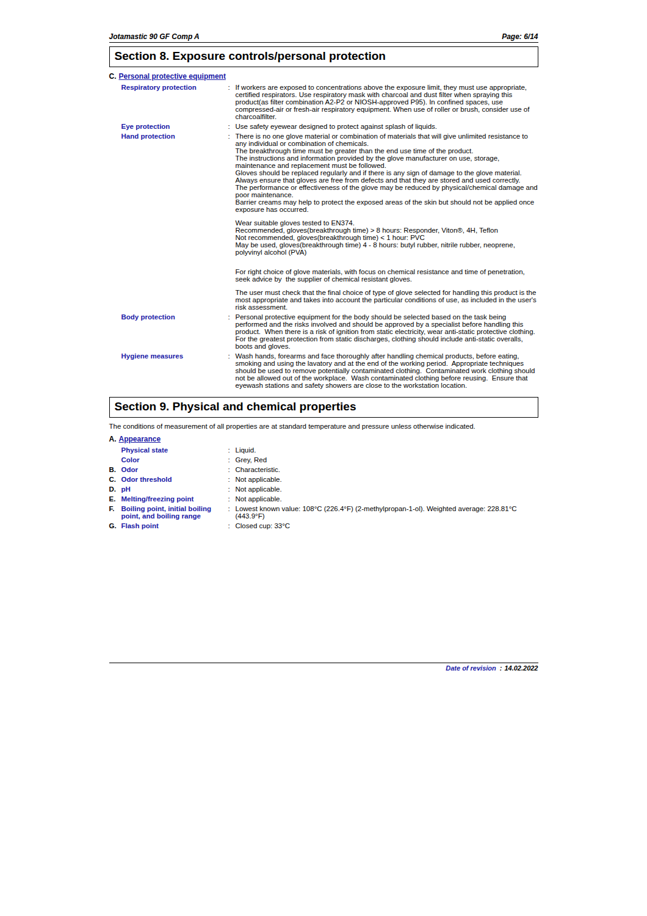Jotamastic 90 GF Comp A
Page: 6/14
Section 8. Exposure controls/personal protection
C. Personal protective equipment
| | Respiratory protection | : | If workers are exposed to concentrations above the exposure limit, they must use appropriate, certified respirators. Use respiratory mask with charcoal and dust filter when spraying this product(as filter combination A2-P2 or NIOSH-approved P95). In confined spaces, use compressed-air or fresh-air respiratory equipment. When use of roller or brush, consider use of charcoalfilter. |
| | Eye protection | : | Use safety eyewear designed to protect against splash of liquids. |
| | Hand protection | : | There is no one glove material or combination of materials that will give unlimited resistance to any individual or combination of chemicals. The breakthrough time must be greater than the end use time of the product. The instructions and information provided by the glove manufacturer on use, storage, maintenance and replacement must be followed. Gloves should be replaced regularly and if there is any sign of damage to the glove material. Always ensure that gloves are free from defects and that they are stored and used correctly. The performance or effectiveness of the glove may be reduced by physical/chemical damage and poor maintenance. Barrier creams may help to protect the exposed areas of the skin but should not be applied once exposure has occurred. Wear suitable gloves tested to EN374. Recommended, gloves(breakthrough time) > 8 hours: Responder, Viton®, 4H, Teflon Not recommended, gloves(breakthrough time) < 1 hour: PVC May be used, gloves(breakthrough time) 4 - 8 hours: butyl rubber, nitrile rubber, neoprene, polyvinyl alcohol (PVA) For right choice of glove materials, with focus on chemical resistance and time of penetration, seek advice by the supplier of chemical resistant gloves. The user must check that the final choice of type of glove selected for handling this product is the most appropriate and takes into account the particular conditions of use, as included in the user's risk assessment. |
| | Body protection | : | Personal protective equipment for the body should be selected based on the task being performed and the risks involved and should be approved by a specialist before handling this product. When there is a risk of ignition from static electricity, wear anti-static protective clothing. For the greatest protection from static discharges, clothing should include anti-static overalls, boots and gloves. |
| | Hygiene measures | : | Wash hands, forearms and face thoroughly after handling chemical products, before eating, smoking and using the lavatory and at the end of the working period. Appropriate techniques should be used to remove potentially contaminated clothing. Contaminated work clothing should not be allowed out of the workplace. Wash contaminated clothing before reusing. Ensure that eyewash stations and safety showers are close to the workstation location. |
Section 9. Physical and chemical properties
The conditions of measurement of all properties are at standard temperature and pressure unless otherwise indicated.
A. Appearance
| | Physical state | : | Liquid. |
| | Color | : | Grey, Red |
| B. | Odor | : | Characteristic. |
| C. | Odor threshold | : | Not applicable. |
| D. | pH | : | Not applicable. |
| E. | Melting/freezing point | : | Not applicable. |
| F. | Boiling point, initial boiling point, and boiling range | : | Lowest known value: 108°C (226.4°F) (2-methylpropan-1-ol). Weighted average: 228.81°C (443.9°F) |
| G. | Flash point | : | Closed cup: 33°C |
Date of revision : 14.02.2022